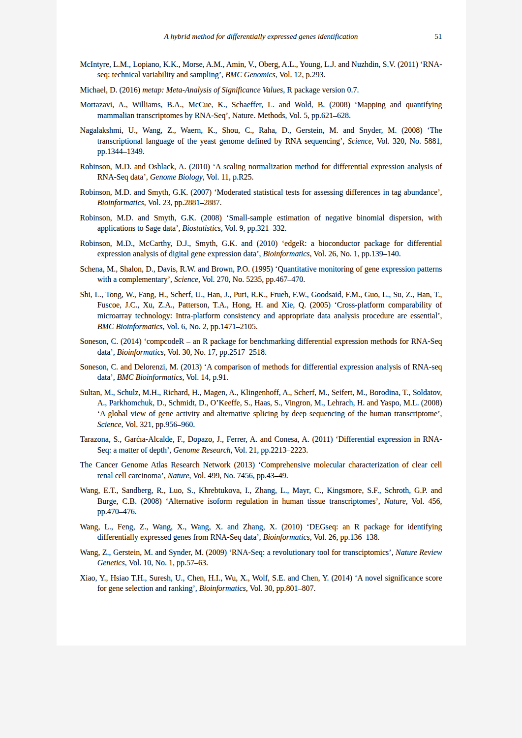A hybrid method for differentially expressed genes identification 51
McIntyre, L.M., Lopiano, K.K., Morse, A.M., Amin, V., Oberg, A.L., Young, L.J. and Nuzhdin, S.V. (2011) ‘RNA-seq: technical variability and sampling’, BMC Genomics, Vol. 12, p.293.
Michael, D. (2016) metap: Meta-Analysis of Significance Values, R package version 0.7.
Mortazavi, A., Williams, B.A., McCue, K., Schaeffer, L. and Wold, B. (2008) ‘Mapping and quantifying mammalian transcriptomes by RNA-Seq’, Nature. Methods, Vol. 5, pp.621–628.
Nagalakshmi, U., Wang, Z., Waern, K., Shou, C., Raha, D., Gerstein, M. and Snyder, M. (2008) ‘The transcriptional language of the yeast genome defined by RNA sequencing’, Science, Vol. 320, No. 5881, pp.1344–1349.
Robinson, M.D. and Oshlack, A. (2010) ‘A scaling normalization method for differential expression analysis of RNA-Seq data’, Genome Biology, Vol. 11, p.R25.
Robinson, M.D. and Smyth, G.K. (2007) ‘Moderated statistical tests for assessing differences in tag abundance’, Bioinformatics, Vol. 23, pp.2881–2887.
Robinson, M.D. and Smyth, G.K. (2008) ‘Small-sample estimation of negative binomial dispersion, with applications to Sage data’, Biostatistics, Vol. 9, pp.321–332.
Robinson, M.D., McCarthy, D.J., Smyth, G.K. and (2010) ‘edgeR: a bioconductor package for differential expression analysis of digital gene expression data’, Bioinformatics, Vol. 26, No. 1, pp.139–140.
Schena, M., Shalon, D., Davis, R.W. and Brown, P.O. (1995) ‘Quantitative monitoring of gene expression patterns with a complementary’, Science, Vol. 270, No. 5235, pp.467–470.
Shi, L., Tong, W., Fang, H., Scherf, U., Han, J., Puri, R.K., Frueh, F.W., Goodsaid, F.M., Guo, L., Su, Z., Han, T., Fuscoe, J.C., Xu, Z.A., Patterson, T.A., Hong, H. and Xie, Q. (2005) ‘Cross-platform comparability of microarray technology: Intra-platform consistency and appropriate data analysis procedure are essential’, BMC Bioinformatics, Vol. 6, No. 2, pp.1471–2105.
Soneson, C. (2014) ‘compcodeR – an R package for benchmarking differential expression methods for RNA-Seq data’, Bioinformatics, Vol. 30, No. 17, pp.2517–2518.
Soneson, C. and Delorenzi, M. (2013) ‘A comparison of methods for differential expression analysis of RNA-seq data’, BMC Bioinformatics, Vol. 14, p.91.
Sultan, M., Schulz, M.H., Richard, H., Magen, A., Klingenhoff, A., Scherf, M., Seifert, M., Borodina, T., Soldatov, A., Parkhomchuk, D., Schmidt, D., O’Keeffe, S., Haas, S., Vingron, M., Lehrach, H. and Yaspo, M.L. (2008) ‘A global view of gene activity and alternative splicing by deep sequencing of the human transcriptome’, Science, Vol. 321, pp.956–960.
Tarazona, S., Garćıa-Alcalde, F., Dopazo, J., Ferrer, A. and Conesa, A. (2011) ‘Differential expression in RNA-Seq: a matter of depth’, Genome Research, Vol. 21, pp.2213–2223.
The Cancer Genome Atlas Research Network (2013) ‘Comprehensive molecular characterization of clear cell renal cell carcinoma’, Nature, Vol. 499, No. 7456, pp.43–49.
Wang, E.T., Sandberg, R., Luo, S., Khrebtukova, I., Zhang, L., Mayr, C., Kingsmore, S.F., Schroth, G.P. and Burge, C.B. (2008) ‘Alternative isoform regulation in human tissue transcriptomes’, Nature, Vol. 456, pp.470–476.
Wang, L., Feng, Z., Wang, X., Wang, X. and Zhang, X. (2010) ‘DEGseq: an R package for identifying differentially expressed genes from RNA-Seq data’, Bioinformatics, Vol. 26, pp.136–138.
Wang, Z., Gerstein, M. and Synder, M. (2009) ‘RNA-Seq: a revolutionary tool for transciptomics’, Nature Review Genetics, Vol. 10, No. 1, pp.57–63.
Xiao, Y., Hsiao T.H., Suresh, U., Chen, H.I., Wu, X., Wolf, S.E. and Chen, Y. (2014) ‘A novel significance score for gene selection and ranking’, Bioinformatics, Vol. 30, pp.801–807.